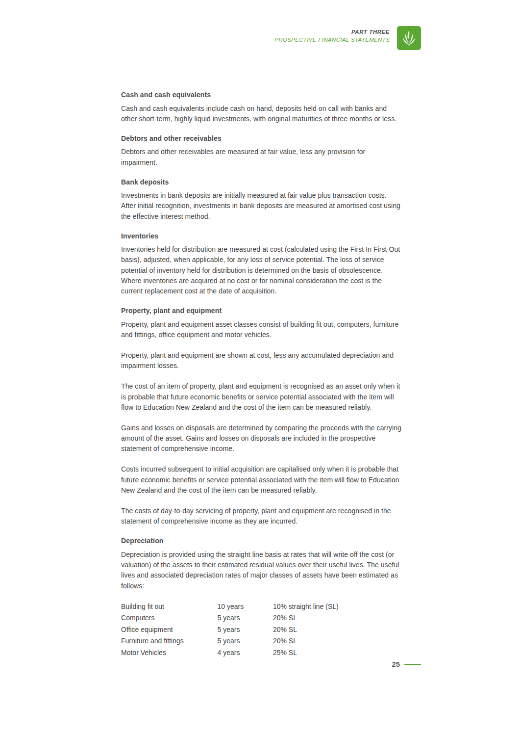PART THREE
PROSPECTIVE FINANCIAL STATEMENTS
Cash and cash equivalents
Cash and cash equivalents include cash on hand, deposits held on call with banks and other short-term, highly liquid investments, with original maturities of three months or less.
Debtors and other receivables
Debtors and other receivables are measured at fair value, less any provision for impairment.
Bank deposits
Investments in bank deposits are initially measured at fair value plus transaction costs. After initial recognition, investments in bank deposits are measured at amortised cost using the effective interest method.
Inventories
Inventories held for distribution are measured at cost (calculated using the First In First Out basis), adjusted, when applicable, for any loss of service potential. The loss of service potential of inventory held for distribution is determined on the basis of obsolescence. Where inventories are acquired at no cost or for nominal consideration the cost is the current replacement cost at the date of acquisition.
Property, plant and equipment
Property, plant and equipment asset classes consist of building fit out, computers, furniture and fittings, office equipment and motor vehicles.
Property, plant and equipment are shown at cost, less any accumulated depreciation and impairment losses.
The cost of an item of property, plant and equipment is recognised as an asset only when it is probable that future economic benefits or service potential associated with the item will flow to Education New Zealand and the cost of the item can be measured reliably.
Gains and losses on disposals are determined by comparing the proceeds with the carrying amount of the asset. Gains and losses on disposals are included in the prospective statement of comprehensive income.
Costs incurred subsequent to initial acquisition are capitalised only when it is probable that future economic benefits or service potential associated with the item will flow to Education New Zealand and the cost of the item can be measured reliably.
The costs of day-to-day servicing of property, plant and equipment are recognised in the statement of comprehensive income as they are incurred.
Depreciation
Depreciation is provided using the straight line basis at rates that will write off the cost (or valuation) of the assets to their estimated residual values over their useful lives. The useful lives and associated depreciation rates of major classes of assets have been estimated as follows:
| Building fit out | 10 years | 10% straight line (SL) |
| Computers | 5 years | 20% SL |
| Office equipment | 5 years | 20% SL |
| Furniture and fittings | 5 years | 20% SL |
| Motor Vehicles | 4 years | 25% SL |
25